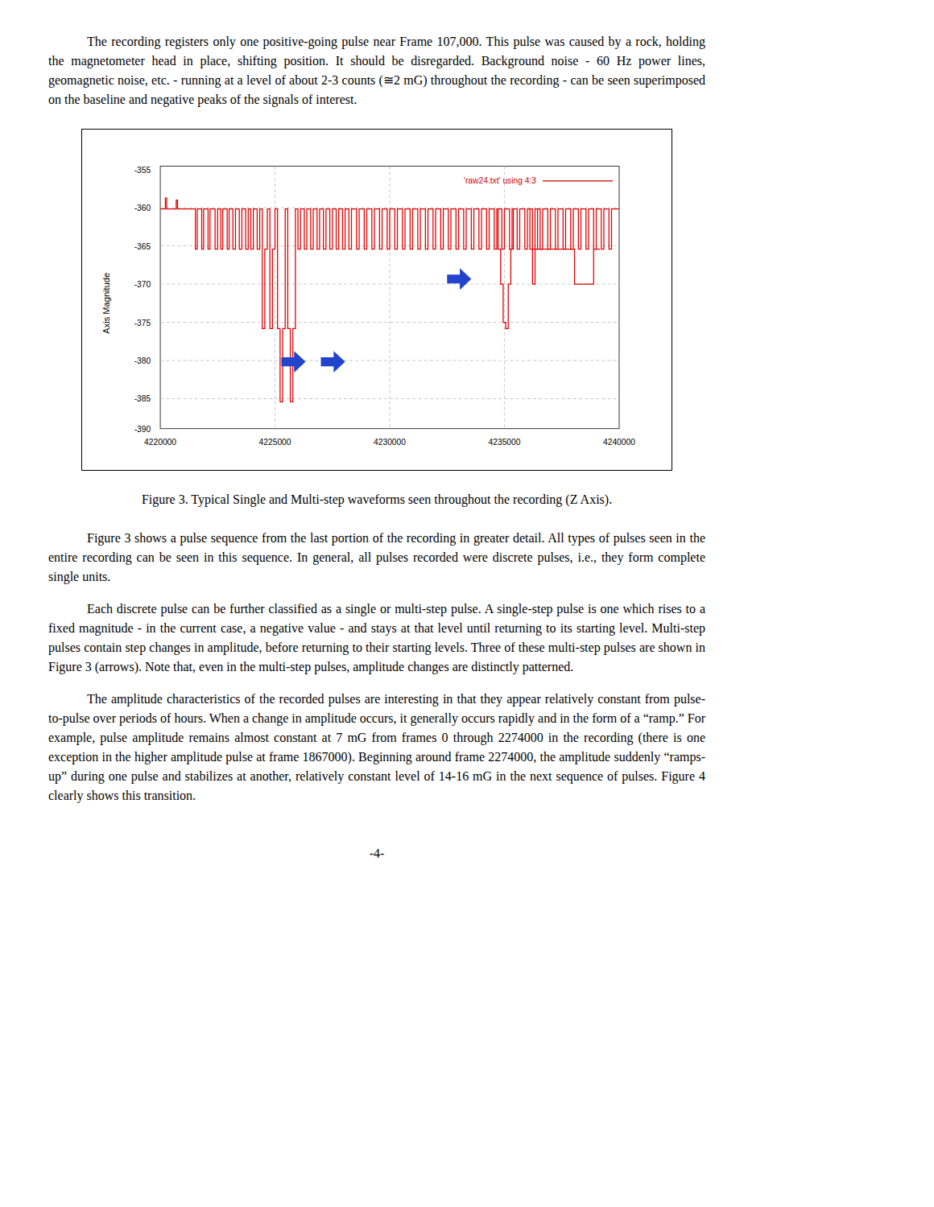The recording registers only one positive-going pulse near Frame 107,000. This pulse was caused by a rock, holding the magnetometer head in place, shifting position. It should be disregarded. Background noise - 60 Hz power lines, geomagnetic noise, etc. - running at a level of about 2-3 counts (≅2 mG) throughout the recording - can be seen superimposed on the baseline and negative peaks of the signals of interest.
Axis Magnitude -355 -360 -365 -370 -375 -380 -385 -390 4220000 4225000 4230000 4235000 4240000 'raw24.txt' using 4:3
Figure 3. Typical Single and Multi-step waveforms seen throughout the recording (Z Axis).
Figure 3 shows a pulse sequence from the last portion of the recording in greater detail. All types of pulses seen in the entire recording can be seen in this sequence. In general, all pulses recorded were discrete pulses, i.e., they form complete single units.
Each discrete pulse can be further classified as a single or multi-step pulse. A single-step pulse is one which rises to a fixed magnitude - in the current case, a negative value - and stays at that level until returning to its starting level. Multi-step pulses contain step changes in amplitude, before returning to their starting levels. Three of these multi-step pulses are shown in Figure 3 (arrows). Note that, even in the multi-step pulses, amplitude changes are distinctly patterned.
The amplitude characteristics of the recorded pulses are interesting in that they appear relatively constant from pulse-to-pulse over periods of hours. When a change in amplitude occurs, it generally occurs rapidly and in the form of a “ramp.” For example, pulse amplitude remains almost constant at 7 mG from frames 0 through 2274000 in the recording (there is one exception in the higher amplitude pulse at frame 1867000). Beginning around frame 2274000, the amplitude suddenly “ramps-up” during one pulse and stabilizes at another, relatively constant level of 14-16 mG in the next sequence of pulses. Figure 4 clearly shows this transition.
-4-